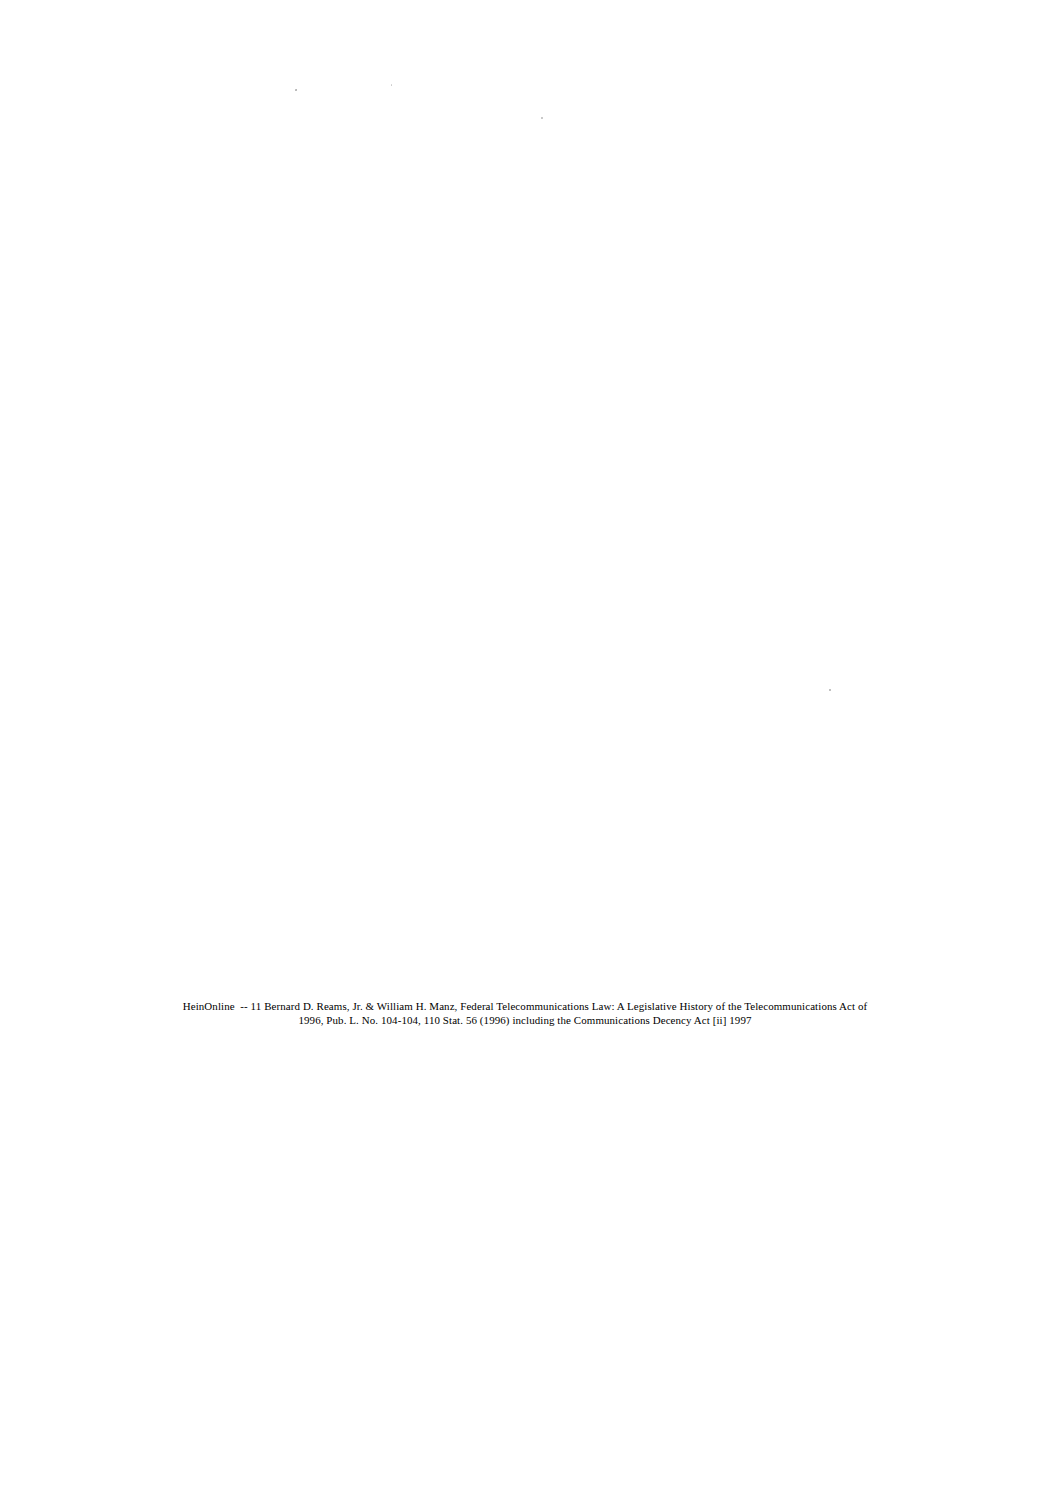HeinOnline -- 11 Bernard D. Reams, Jr. & William H. Manz, Federal Telecommunications Law: A Legislative History of the Telecommunications Act of
1996, Pub. L. No. 104-104, 110 Stat. 56 (1996) including the Communications Decency Act [ii] 1997